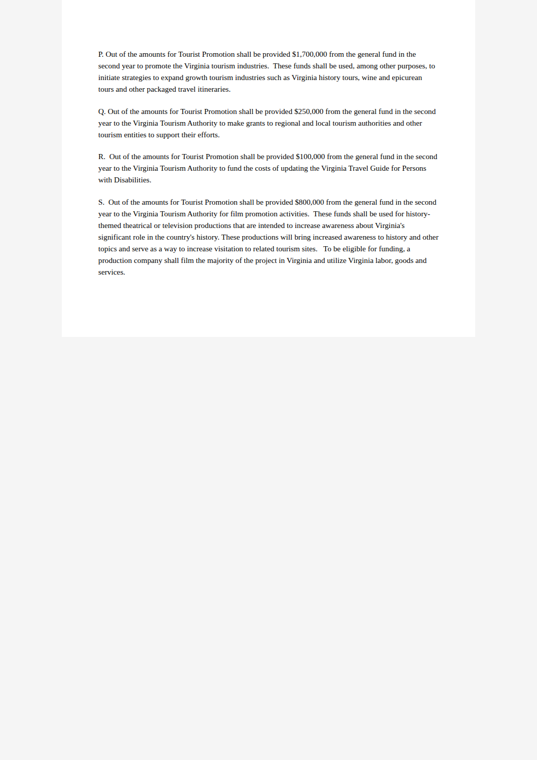P. Out of the amounts for Tourist Promotion shall be provided $1,700,000 from the general fund in the second year to promote the Virginia tourism industries. These funds shall be used, among other purposes, to initiate strategies to expand growth tourism industries such as Virginia history tours, wine and epicurean tours and other packaged travel itineraries.
Q. Out of the amounts for Tourist Promotion shall be provided $250,000 from the general fund in the second year to the Virginia Tourism Authority to make grants to regional and local tourism authorities and other tourism entities to support their efforts.
R. Out of the amounts for Tourist Promotion shall be provided $100,000 from the general fund in the second year to the Virginia Tourism Authority to fund the costs of updating the Virginia Travel Guide for Persons with Disabilities.
S. Out of the amounts for Tourist Promotion shall be provided $800,000 from the general fund in the second year to the Virginia Tourism Authority for film promotion activities. These funds shall be used for history-themed theatrical or television productions that are intended to increase awareness about Virginia's significant role in the country's history. These productions will bring increased awareness to history and other topics and serve as a way to increase visitation to related tourism sites. To be eligible for funding, a production company shall film the majority of the project in Virginia and utilize Virginia labor, goods and services.